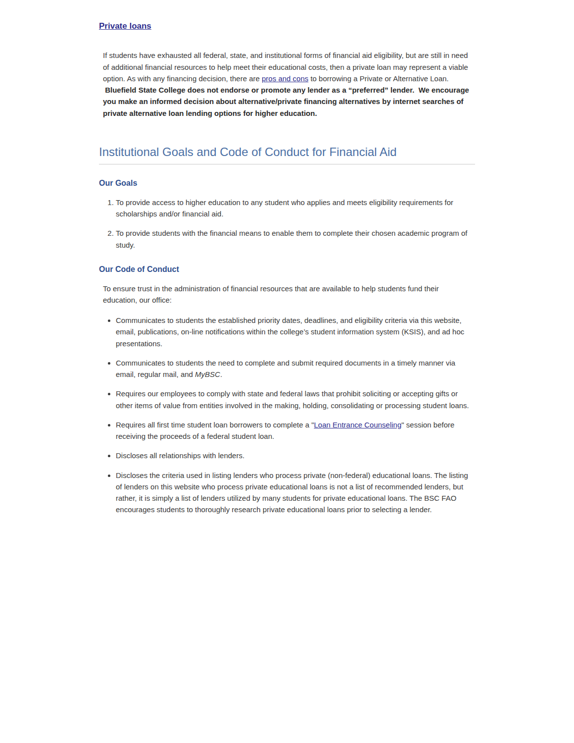Private loans
If students have exhausted all federal, state, and institutional forms of financial aid eligibility, but are still in need of additional financial resources to help meet their educational costs, then a private loan may represent a viable option. As with any financing decision, there are pros and cons to borrowing a Private or Alternative Loan. Bluefield State College does not endorse or promote any lender as a “preferred” lender. We encourage you make an informed decision about alternative/private financing alternatives by internet searches of private alternative loan lending options for higher education.
Institutional Goals and Code of Conduct for Financial Aid
Our Goals
To provide access to higher education to any student who applies and meets eligibility requirements for scholarships and/or financial aid.
To provide students with the financial means to enable them to complete their chosen academic program of study.
Our Code of Conduct
To ensure trust in the administration of financial resources that are available to help students fund their education, our office:
Communicates to students the established priority dates, deadlines, and eligibility criteria via this website, email, publications, on-line notifications within the college’s student information system (KSIS), and ad hoc presentations.
Communicates to students the need to complete and submit required documents in a timely manner via email, regular mail, and MyBSC.
Requires our employees to comply with state and federal laws that prohibit soliciting or accepting gifts or other items of value from entities involved in the making, holding, consolidating or processing student loans.
Requires all first time student loan borrowers to complete a "Loan Entrance Counseling" session before receiving the proceeds of a federal student loan.
Discloses all relationships with lenders.
Discloses the criteria used in listing lenders who process private (non-federal) educational loans. The listing of lenders on this website who process private educational loans is not a list of recommended lenders, but rather, it is simply a list of lenders utilized by many students for private educational loans. The BSC FAO encourages students to thoroughly research private educational loans prior to selecting a lender.